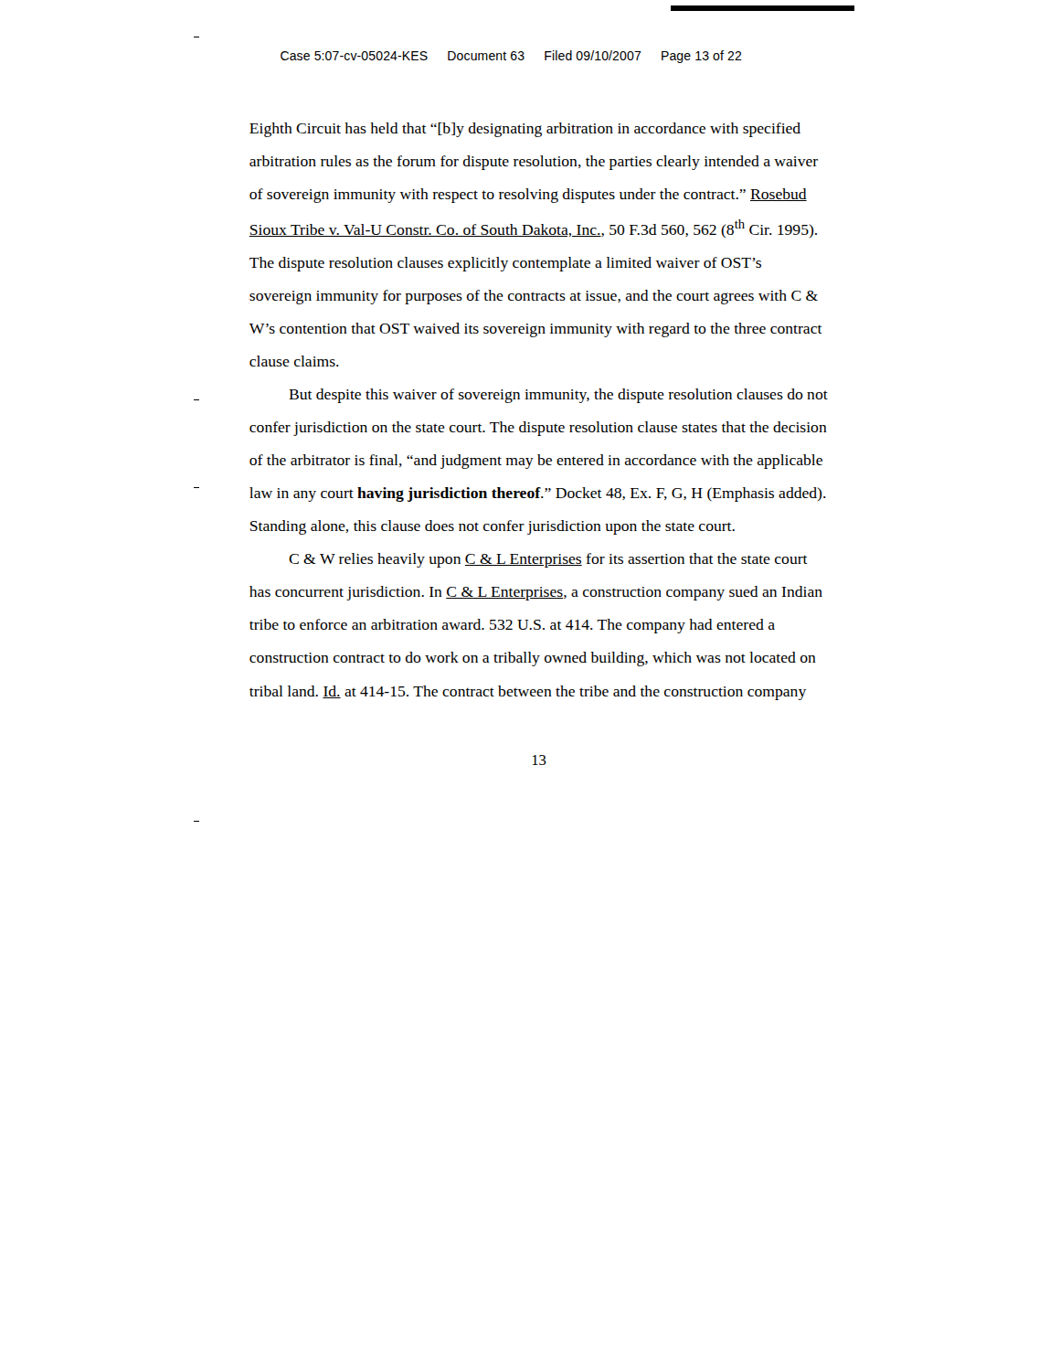Case 5:07-cv-05024-KES Document 63 Filed 09/10/2007 Page 13 of 22
Eighth Circuit has held that “[b]y designating arbitration in accordance with specified arbitration rules as the forum for dispute resolution, the parties clearly intended a waiver of sovereign immunity with respect to resolving disputes under the contract.” Rosebud Sioux Tribe v. Val-U Constr. Co. of South Dakota, Inc., 50 F.3d 560, 562 (8th Cir. 1995). The dispute resolution clauses explicitly contemplate a limited waiver of OST’s sovereign immunity for purposes of the contracts at issue, and the court agrees with C & W’s contention that OST waived its sovereign immunity with regard to the three contract clause claims.
But despite this waiver of sovereign immunity, the dispute resolution clauses do not confer jurisdiction on the state court. The dispute resolution clause states that the decision of the arbitrator is final, “and judgment may be entered in accordance with the applicable law in any court having jurisdiction thereof.” Docket 48, Ex. F, G, H (Emphasis added). Standing alone, this clause does not confer jurisdiction upon the state court.
C & W relies heavily upon C & L Enterprises for its assertion that the state court has concurrent jurisdiction. In C & L Enterprises, a construction company sued an Indian tribe to enforce an arbitration award. 532 U.S. at 414. The company had entered a construction contract to do work on a tribally owned building, which was not located on tribal land. Id. at 414-15. The contract between the tribe and the construction company
13